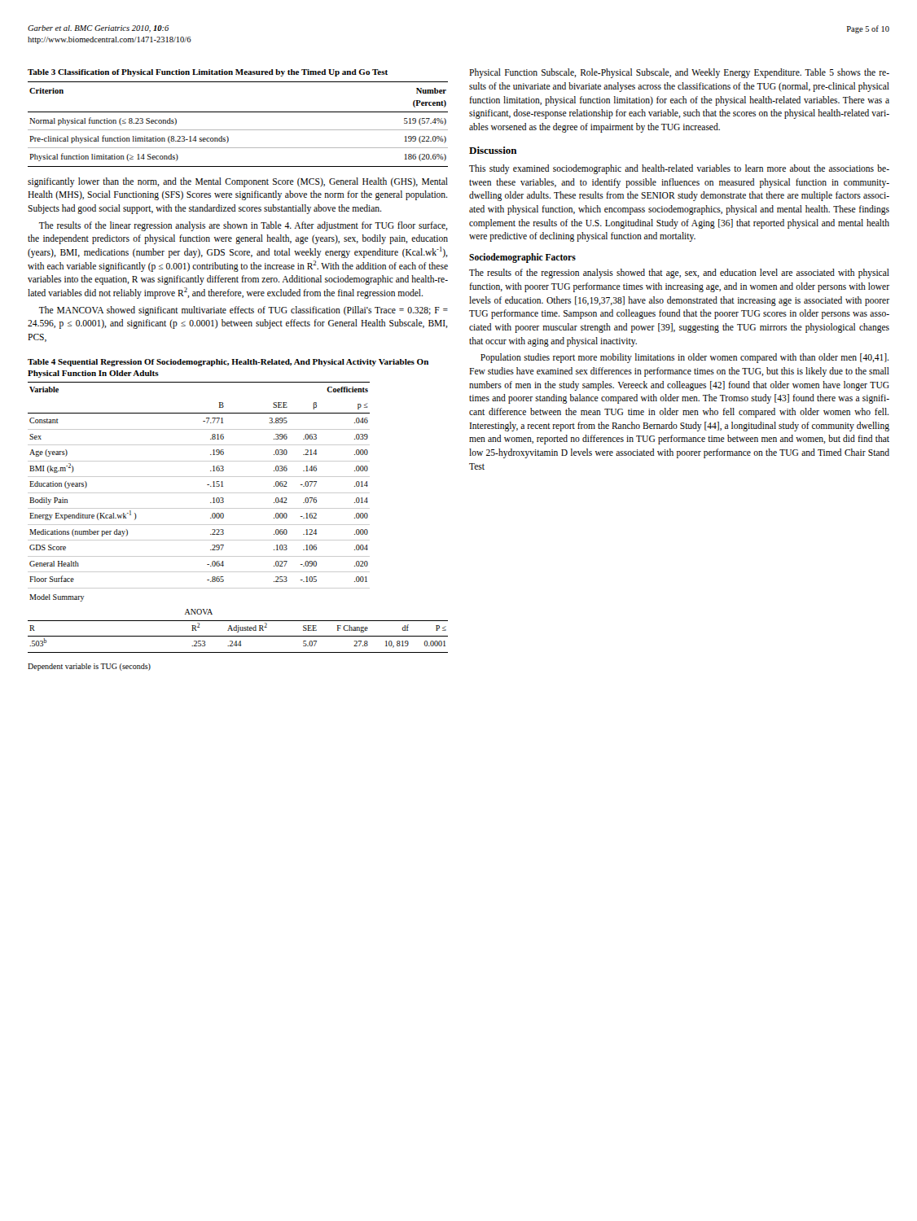Garber et al. BMC Geriatrics 2010, 10:6
http://www.biomedcentral.com/1471-2318/10/6
Page 5 of 10
Table 3 Classification of Physical Function Limitation Measured by the Timed Up and Go Test
| Criterion | Number (Percent) |
| --- | --- |
| Normal physical function (≤ 8.23 Seconds) | 519 (57.4%) |
| Pre-clinical physical function limitation (8.23-14 seconds) | 199 (22.0%) |
| Physical function limitation (≥ 14 Seconds) | 186 (20.6%) |
significantly lower than the norm, and the Mental Component Score (MCS), General Health (GHS), Mental Health (MHS), Social Functioning (SFS) Scores were significantly above the norm for the general population. Subjects had good social support, with the standardized scores substantially above the median.
The results of the linear regression analysis are shown in Table 4. After adjustment for TUG floor surface, the independent predictors of physical function were general health, age (years), sex, bodily pain, education (years), BMI, medications (number per day), GDS Score, and total weekly energy expenditure (Kcal.wk-1), with each variable significantly (p ≤ 0.001) contributing to the increase in R2. With the addition of each of these variables into the equation, R was significantly different from zero. Additional sociodemographic and health-related variables did not reliably improve R2, and therefore, were excluded from the final regression model.
The MANCOVA showed significant multivariate effects of TUG classification (Pillai's Trace = 0.328; F = 24.596, p ≤ 0.0001), and significant (p ≤ 0.0001) between subject effects for General Health Subscale, BMI, PCS,
Table 4 Sequential Regression Of Sociodemographic, Health-Related, And Physical Activity Variables On Physical Function In Older Adults
| Variable | Coefficients |
| --- | --- |
| | B | SEE | β | p ≤ |
| Constant | -7.771 | 3.895 | | .046 |
| Sex | .816 | .396 | .063 | .039 |
| Age (years) | .196 | .030 | .214 | .000 |
| BMI (kg.m -2 ) | .163 | .036 | .146 | .000 |
| Education (years) | -.151 | .062 | -.077 | .014 |
| Bodily Pain | .103 | .042 | .076 | .014 |
| Energy Expenditure (Kcal.wk -1 ) | .000 | .000 | -.162 | .000 |
| Medications (number per day) | .223 | .060 | .124 | .000 |
| GDS Score | .297 | .103 | .106 | .004 |
| General Health | -.064 | .027 | -.090 | .020 |
| Floor Surface | -.865 | .253 | -.105 | .001 |
| Model Summary |
| ANOVA |
| R | R 2 | Adjusted R 2 | SEE | F Change | df | P ≤ |
| .503 b | .253 | .244 | 5.07 | 27.8 | 10, 819 | 0.0001 |
Dependent variable is TUG (seconds)
Physical Function Subscale, Role-Physical Subscale, and Weekly Energy Expenditure. Table 5 shows the results of the univariate and bivariate analyses across the classifications of the TUG (normal, pre-clinical physical function limitation, physical function limitation) for each of the physical health-related variables. There was a significant, dose-response relationship for each variable, such that the scores on the physical health-related variables worsened as the degree of impairment by the TUG increased.
Discussion
This study examined sociodemographic and health-related variables to learn more about the associations between these variables, and to identify possible influences on measured physical function in community-dwelling older adults. These results from the SENIOR study demonstrate that there are multiple factors associated with physical function, which encompass sociodemographics, physical and mental health. These findings complement the results of the U.S. Longitudinal Study of Aging [36] that reported physical and mental health were predictive of declining physical function and mortality.
Sociodemographic Factors
The results of the regression analysis showed that age, sex, and education level are associated with physical function, with poorer TUG performance times with increasing age, and in women and older persons with lower levels of education. Others [16,19,37,38] have also demonstrated that increasing age is associated with poorer TUG performance time. Sampson and colleagues found that the poorer TUG scores in older persons was associated with poorer muscular strength and power [39], suggesting the TUG mirrors the physiological changes that occur with aging and physical inactivity.
Population studies report more mobility limitations in older women compared with than older men [40,41]. Few studies have examined sex differences in performance times on the TUG, but this is likely due to the small numbers of men in the study samples. Vereeck and colleagues [42] found that older women have longer TUG times and poorer standing balance compared with older men. The Tromso study [43] found there was a significant difference between the mean TUG time in older men who fell compared with older women who fell. Interestingly, a recent report from the Rancho Bernardo Study [44], a longitudinal study of community dwelling men and women, reported no differences in TUG performance time between men and women, but did find that low 25-hydroxyvitamin D levels were associated with poorer performance on the TUG and Timed Chair Stand Test